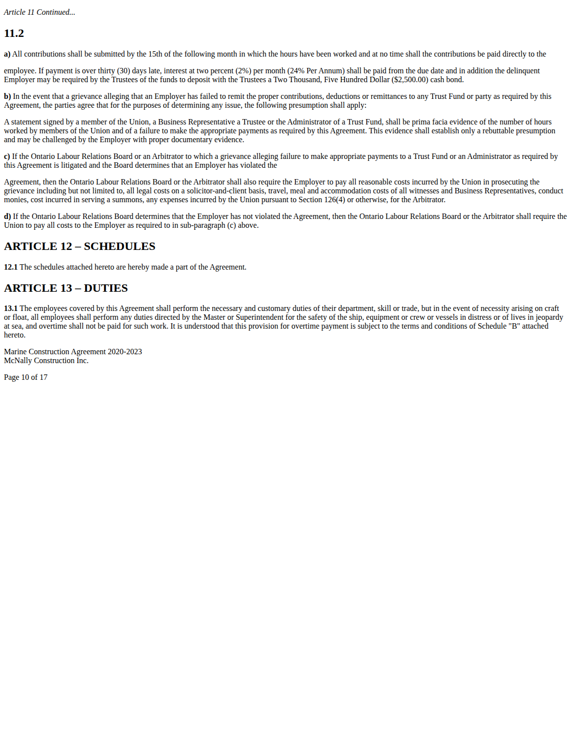Article 11 Continued...
11.2
a) All contributions shall be submitted by the 15th of the following month in which the hours have been worked and at no time shall the contributions be paid directly to the
employee. If payment is over thirty (30) days late, interest at two percent (2%) per month (24% Per Annum) shall be paid from the due date and in addition the delinquent Employer may be required by the Trustees of the funds to deposit with the Trustees a Two Thousand, Five Hundred Dollar ($2,500.00) cash bond.
b) In the event that a grievance alleging that an Employer has failed to remit the proper contributions, deductions or remittances to any Trust Fund or party as required by this Agreement, the parties agree that for the purposes of determining any issue, the following presumption shall apply:
A statement signed by a member of the Union, a Business Representative a Trustee or the Administrator of a Trust Fund, shall be prima facia evidence of the number of hours worked by members of the Union and of a failure to make the appropriate payments as required by this Agreement. This evidence shall establish only a rebuttable presumption and may be challenged by the Employer with proper documentary evidence.
c) If the Ontario Labour Relations Board or an Arbitrator to which a grievance alleging failure to make appropriate payments to a Trust Fund or an Administrator as required by this Agreement is litigated and the Board determines that an Employer has violated the
Agreement, then the Ontario Labour Relations Board or the Arbitrator shall also require the Employer to pay all reasonable costs incurred by the Union in prosecuting the grievance including but not limited to, all legal costs on a solicitor-and-client basis, travel, meal and accommodation costs of all witnesses and Business Representatives, conduct monies, cost incurred in serving a summons, any expenses incurred by the Union pursuant to Section 126(4) or otherwise, for the Arbitrator.
d) If the Ontario Labour Relations Board determines that the Employer has not violated the Agreement, then the Ontario Labour Relations Board or the Arbitrator shall require the Union to pay all costs to the Employer as required to in sub-paragraph (c) above.
ARTICLE 12 – SCHEDULES
12.1 The schedules attached hereto are hereby made a part of the Agreement.
ARTICLE 13 – DUTIES
13.1 The employees covered by this Agreement shall perform the necessary and customary duties of their department, skill or trade, but in the event of necessity arising on craft or float, all employees shall perform any duties directed by the Master or Superintendent for the safety of the ship, equipment or crew or vessels in distress or of lives in jeopardy at sea, and overtime shall not be paid for such work. It is understood that this provision for overtime payment is subject to the terms and conditions of Schedule "B" attached hereto.
Marine Construction Agreement 2020-2023
McNally Construction Inc.
Page 10 of 17